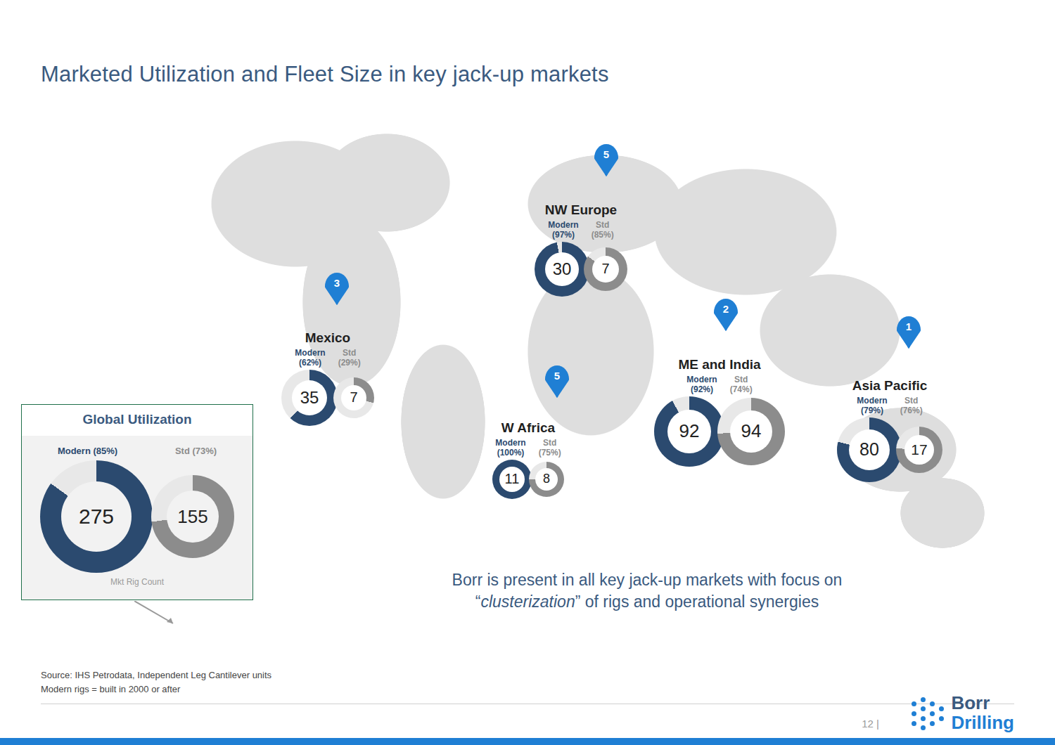Marketed Utilization and Fleet Size in key jack-up markets
5
NW Europe
Modern
(97%) Std
(85%)
30
7
3
Mexico
Modern
(62%) Std
(29%)
35
7
5
W Africa
Modern
(100%) Std
(75%)
11
8
2
ME and India
Modern
(92%) Std
(74%)
92
94
1
Asia Pacific
Modern
(79%) Std
(76%)
80
17
Global Utilization
Modern (85%) Std (73%)
275
155
Mkt Rig Count
Borr is present in all key jack-up markets with focus on
“clusterization” of rigs and operational synergies
Source: IHS Petrodata, Independent Leg Cantilever units
Modern rigs = built in 2000 or after
12 |
BorrDrilling